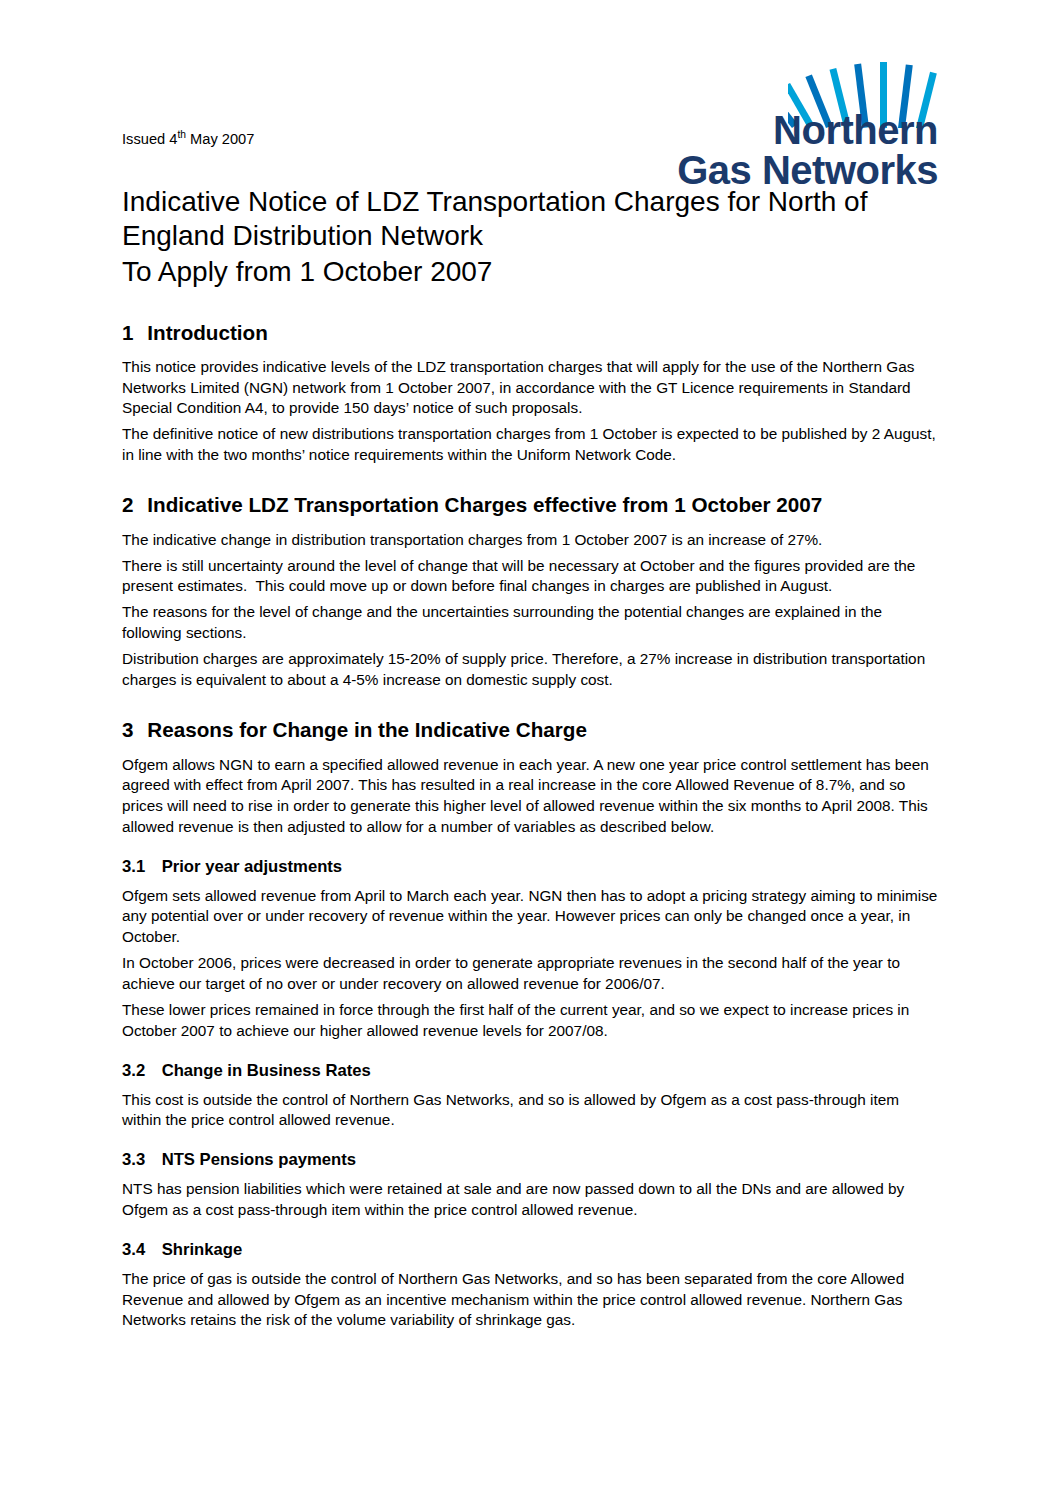Issued 4th May 2007
Northern Gas Networks
Indicative Notice of LDZ Transportation Charges for North of England Distribution Network
To Apply from 1 October 2007
1 Introduction
This notice provides indicative levels of the LDZ transportation charges that will apply for the use of the Northern Gas Networks Limited (NGN) network from 1 October 2007, in accordance with the GT Licence requirements in Standard Special Condition A4, to provide 150 days’ notice of such proposals.
The definitive notice of new distributions transportation charges from 1 October is expected to be published by 2 August, in line with the two months’ notice requirements within the Uniform Network Code.
2 Indicative LDZ Transportation Charges effective from 1 October 2007
The indicative change in distribution transportation charges from 1 October 2007 is an increase of 27%.
There is still uncertainty around the level of change that will be necessary at October and the figures provided are the present estimates. This could move up or down before final changes in charges are published in August.
The reasons for the level of change and the uncertainties surrounding the potential changes are explained in the following sections.
Distribution charges are approximately 15-20% of supply price. Therefore, a 27% increase in distribution transportation charges is equivalent to about a 4-5% increase on domestic supply cost.
3 Reasons for Change in the Indicative Charge
Ofgem allows NGN to earn a specified allowed revenue in each year. A new one year price control settlement has been agreed with effect from April 2007. This has resulted in a real increase in the core Allowed Revenue of 8.7%, and so prices will need to rise in order to generate this higher level of allowed revenue within the six months to April 2008. This allowed revenue is then adjusted to allow for a number of variables as described below.
3.1 Prior year adjustments
Ofgem sets allowed revenue from April to March each year. NGN then has to adopt a pricing strategy aiming to minimise any potential over or under recovery of revenue within the year. However prices can only be changed once a year, in October.
In October 2006, prices were decreased in order to generate appropriate revenues in the second half of the year to achieve our target of no over or under recovery on allowed revenue for 2006/07.
These lower prices remained in force through the first half of the current year, and so we expect to increase prices in October 2007 to achieve our higher allowed revenue levels for 2007/08.
3.2 Change in Business Rates
This cost is outside the control of Northern Gas Networks, and so is allowed by Ofgem as a cost pass-through item within the price control allowed revenue.
3.3 NTS Pensions payments
NTS has pension liabilities which were retained at sale and are now passed down to all the DNs and are allowed by Ofgem as a cost pass-through item within the price control allowed revenue.
3.4 Shrinkage
The price of gas is outside the control of Northern Gas Networks, and so has been separated from the core Allowed Revenue and allowed by Ofgem as an incentive mechanism within the price control allowed revenue. Northern Gas Networks retains the risk of the volume variability of shrinkage gas.